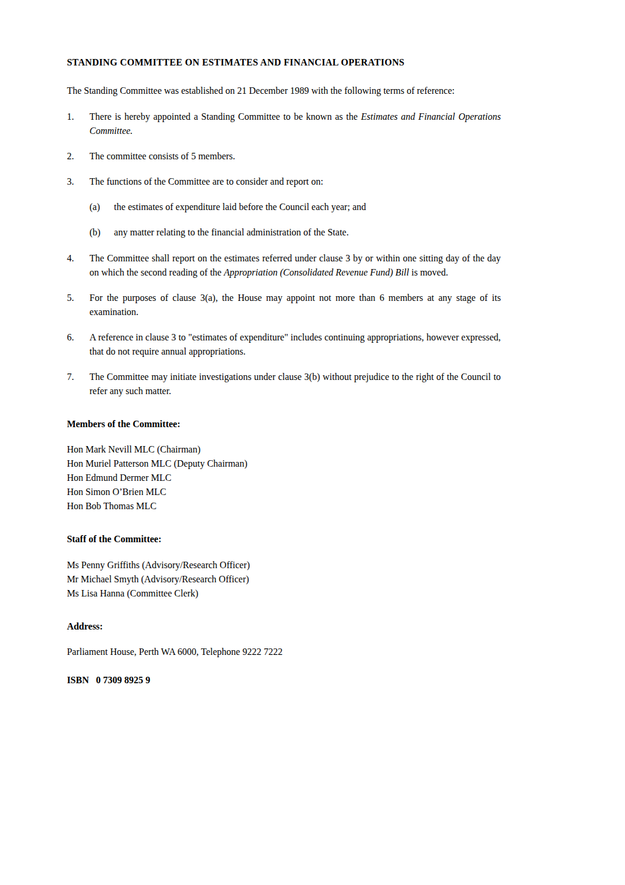Standing Committee on Estimates and Financial Operations
The Standing Committee was established on 21 December 1989 with the following terms of reference:
There is hereby appointed a Standing Committee to be known as the Estimates and Financial Operations Committee.
The committee consists of 5 members.
The functions of the Committee are to consider and report on:
the estimates of expenditure laid before the Council each year; and
any matter relating to the financial administration of the State.
The Committee shall report on the estimates referred under clause 3 by or within one sitting day of the day on which the second reading of the Appropriation (Consolidated Revenue Fund) Bill is moved.
For the purposes of clause 3(a), the House may appoint not more than 6 members at any stage of its examination.
A reference in clause 3 to "estimates of expenditure" includes continuing appropriations, however expressed, that do not require annual appropriations.
The Committee may initiate investigations under clause 3(b) without prejudice to the right of the Council to refer any such matter.
Members of the Committee:
Hon Mark Nevill MLC (Chairman)
Hon Muriel Patterson MLC (Deputy Chairman)
Hon Edmund Dermer MLC
Hon Simon O’Brien MLC
Hon Bob Thomas MLC
Staff of the Committee:
Ms Penny Griffiths (Advisory/Research Officer)
Mr Michael Smyth (Advisory/Research Officer)
Ms Lisa Hanna (Committee Clerk)
Address:
Parliament House, Perth WA 6000, Telephone 9222 7222
ISBN 0 7309 8925 9